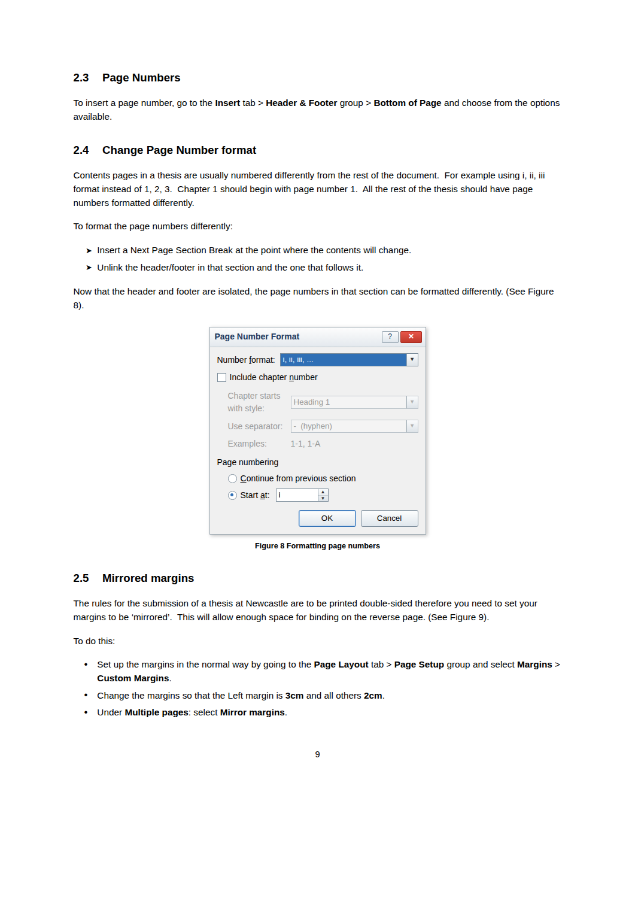2.3 Page Numbers
To insert a page number, go to the Insert tab > Header & Footer group > Bottom of Page and choose from the options available.
2.4 Change Page Number format
Contents pages in a thesis are usually numbered differently from the rest of the document. For example using i, ii, iii format instead of 1, 2, 3. Chapter 1 should begin with page number 1. All the rest of the thesis should have page numbers formatted differently.
To format the page numbers differently:
Insert a Next Page Section Break at the point where the contents will change.
Unlink the header/footer in that section and the one that follows it.
Now that the header and footer are isolated, the page numbers in that section can be formatted differently. (See Figure 8).
Page Number Format ? ✕
Number format:
i, ii, iii, ... ▼
Include chapter number
Chapter starts with style:
Heading 1 ▼
Use separator:
- (hyphen) ▼
Examples: 1-1, 1-A
Page numbering
Continue from previous section
Start at: i ▲▼
OK Cancel
Figure 8 Formatting page numbers
2.5 Mirrored margins
The rules for the submission of a thesis at Newcastle are to be printed double-sided therefore you need to set your margins to be ‘mirrored’. This will allow enough space for binding on the reverse page. (See Figure 9).
To do this:
Set up the margins in the normal way by going to the Page Layout tab > Page Setup group and select Margins > Custom Margins.
Change the margins so that the Left margin is 3cm and all others 2cm.
Under Multiple pages: select Mirror margins.
9